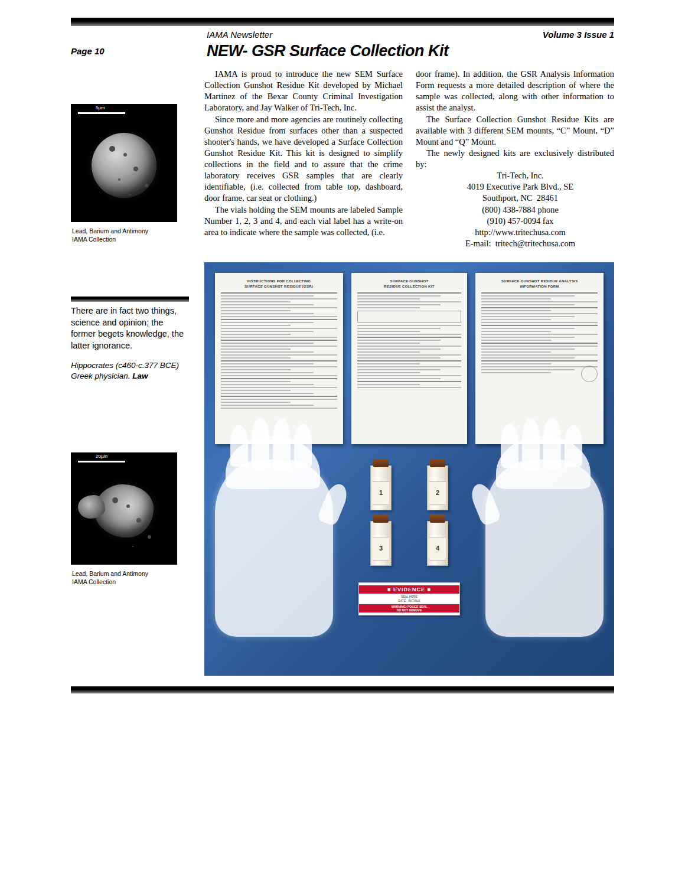IAMA Newsletter Volume 3 Issue 1
Page 10
NEW- GSR Surface Collection Kit
Lead, Barium and Antimony
IAMA Collection
There are in fact two things, science and opinion; the former begets knowledge, the latter ignorance.
Hippocrates (c460-c.377 BCE) Greek physician. Law
Lead, Barium and Antimony
IAMA Collection
IAMA is proud to introduce the new SEM Surface Collection Gunshot Residue Kit developed by Michael Martinez of the Bexar County Criminal Investigation Laboratory, and Jay Walker of Tri-Tech, Inc.
Since more and more agencies are routinely collecting Gunshot Residue from surfaces other than a suspected shooter's hands, we have developed a Surface Collection Gunshot Residue Kit. This kit is designed to simplify collections in the field and to assure that the crime laboratory receives GSR samples that are clearly identifiable, (i.e. collected from table top, dashboard, door frame, car seat or clothing.)
The vials holding the SEM mounts are labeled Sample Number 1, 2, 3 and 4, and each vial label has a write-on area to indicate where the sample was collected, (i.e.
door frame). In addition, the GSR Analysis Information Form requests a more detailed description of where the sample was collected, along with other information to assist the analyst.
The Surface Collection Gunshot Residue Kits are available with 3 different SEM mounts, “C” Mount, “D” Mount and “Q” Mount.
The newly designed kits are exclusively distributed by:
Tri-Tech, Inc.
4019 Executive Park Blvd., SE
Southport, NC 28461
(800) 438-7884 phone
(910) 457-0094 fax
http://www.tritechusa.com
E-mail: tritech@tritechusa.com
INSTRUCTIONS FOR COLLECTING
SURFACE GUNSHOT RESIDUE (GSR)
SURFACE GUNSHOT
RESIDUE COLLECTION KIT
SURFACE GUNSHOT RESIDUE ANALYSIS
INFORMATION FORM
1
2
3
4
■ EVIDENCE ■
SEAL HERE
DATE INITIALS
WARNING! POLICE SEAL
DO NOT REMOVE